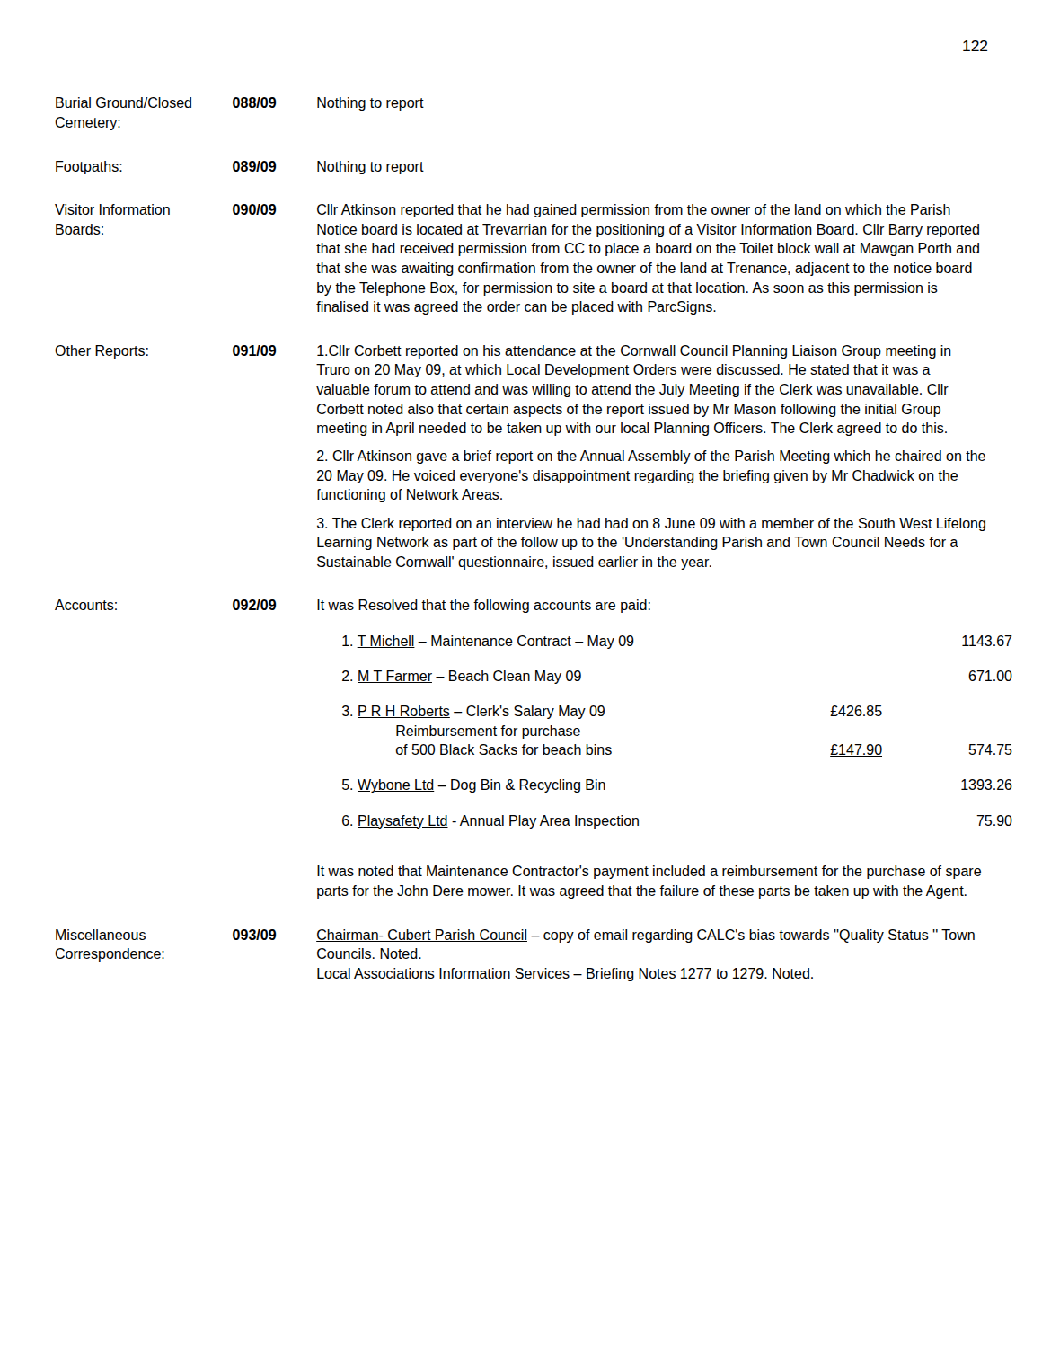122
| Burial Ground/Closed Cemetery: | 088/09 | Nothing to report |
| Footpaths: | 089/09 | Nothing to report |
| Visitor Information Boards: | 090/09 | Cllr Atkinson reported that he had gained permission from the owner of the land on which the Parish Notice board is located at Trevarrian for the positioning of a Visitor Information Board. Cllr Barry reported that she had received permission from CC to place a board on the Toilet block wall at Mawgan Porth and that she was awaiting confirmation from the owner of the land at Trenance, adjacent to the notice board by the Telephone Box, for permission to site a board at that location. As soon as this permission is finalised it was agreed the order can be placed with ParcSigns. |
| Other Reports: | 091/09 | 1.Cllr Corbett reported on his attendance at the Cornwall Council Planning Liaison Group meeting in Truro on 20 May 09, at which Local Development Orders were discussed. He stated that it was a valuable forum to attend and was willing to attend the July Meeting if the Clerk was unavailable. Cllr Corbett noted also that certain aspects of the report issued by Mr Mason following the initial Group meeting in April needed to be taken up with our local Planning Officers. The Clerk agreed to do this. 2. Cllr Atkinson gave a brief report on the Annual Assembly of the Parish Meeting which he chaired on the 20 May 09. He voiced everyone's disappointment regarding the briefing given by Mr Chadwick on the functioning of Network Areas. 3. The Clerk reported on an interview he had had on 8 June 09 with a member of the South West Lifelong Learning Network as part of the follow up to the 'Understanding Parish and Town Council Needs for a Sustainable Cornwall' questionnaire, issued earlier in the year. |
| Accounts: | 092/09 | It was Resolved that the following accounts are paid: / 1. T Michell – Maintenance Contract – May 09 / / 1143.67 / / 2. M T Farmer – Beach Clean May 09 / / 671.00 / / 3. P R H Roberts – Clerk's Salary May 09 Reimbursement for purchase of 500 Black Sacks for beach bins / £426.85 £147.90 / 574.75 / / 5. Wybone Ltd – Dog Bin & Recycling Bin / / 1393.26 / / 6. Playsafety Ltd - Annual Play Area Inspection / / 75.90 / It was noted that Maintenance Contractor's payment included a reimbursement for the purchase of spare parts for the John Dere mower. It was agreed that the failure of these parts be taken up with the Agent. |
| Miscellaneous Correspondence: | 093/09 | Chairman- Cubert Parish Council – copy of email regarding CALC's bias towards ''Quality Status '' Town Councils. Noted. Local Associations Information Services – Briefing Notes 1277 to 1279. Noted. |